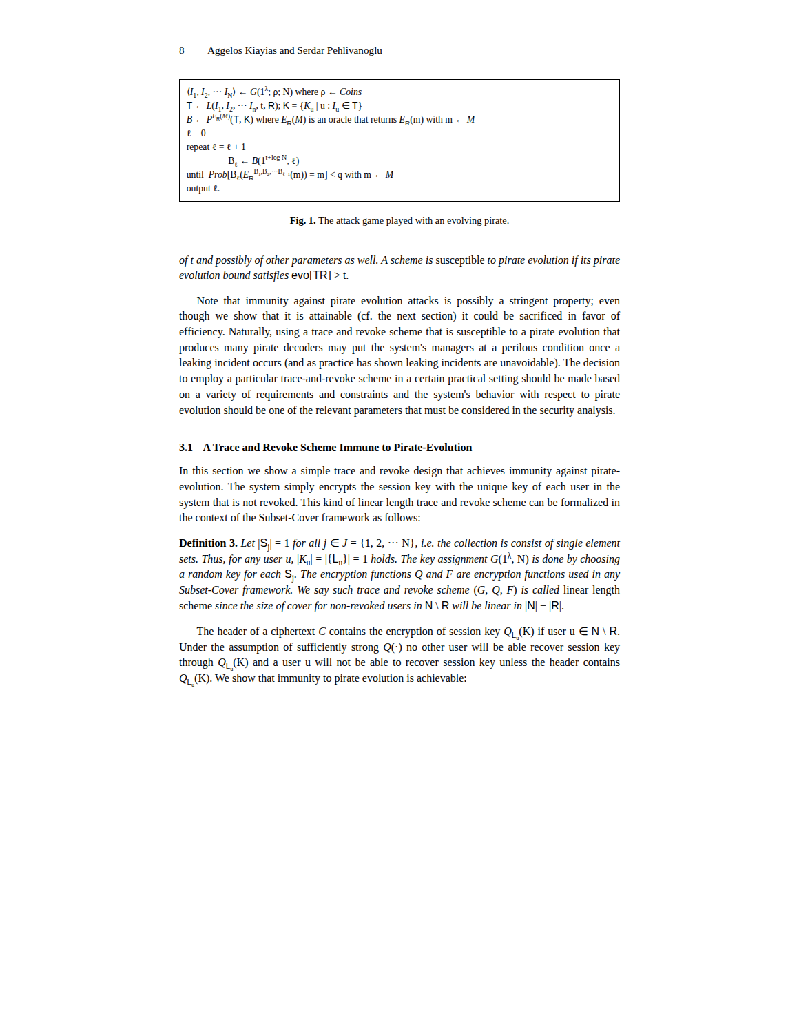8 Aggelos Kiayias and Serdar Pehlivanoglu
⟨I1, I2, ··· IN⟩ ← G(1λ; ρ; N) where ρ ← Coins
T ← L(I1, I2, ··· In, t, R); K = {Ku | u : Iu ∈ T}
B ← PER(M)(T, K) where ER(M) is an oracle that returns ER(m) with m ← M
ℓ = 0
repeat ℓ = ℓ + 1
Bℓ ← B(1t+log N, ℓ)
until Prob[Bℓ(ERB1,B2,···Bℓ−1(m)) = m] < q with m ← M
output ℓ.
Fig. 1. The attack game played with an evolving pirate.
of t and possibly of other parameters as well. A scheme is susceptible to pirate evolution if its pirate evolution bound satisfies evo[TR] > t.
Note that immunity against pirate evolution attacks is possibly a stringent property; even though we show that it is attainable (cf. the next section) it could be sacrificed in favor of efficiency. Naturally, using a trace and revoke scheme that is susceptible to a pirate evolution that produces many pirate decoders may put the system's managers at a perilous condition once a leaking incident occurs (and as practice has shown leaking incidents are unavoidable). The decision to employ a particular trace-and-revoke scheme in a certain practical setting should be made based on a variety of requirements and constraints and the system's behavior with respect to pirate evolution should be one of the relevant parameters that must be considered in the security analysis.
3.1 A Trace and Revoke Scheme Immune to Pirate-Evolution
In this section we show a simple trace and revoke design that achieves immunity against pirate-evolution. The system simply encrypts the session key with the unique key of each user in the system that is not revoked. This kind of linear length trace and revoke scheme can be formalized in the context of the Subset-Cover framework as follows:
Definition 3. Let |Sj| = 1 for all j ∈ J = {1, 2, ··· N}, i.e. the collection is consist of single element sets. Thus, for any user u, |Ku| = |{Lu}| = 1 holds. The key assignment G(1λ, N) is done by choosing a random key for each Sj. The encryption functions Q and F are encryption functions used in any Subset-Cover framework. We say such trace and revoke scheme (G, Q, F) is called linear length scheme since the size of cover for non-revoked users in N \ R will be linear in |N| − |R|.
The header of a ciphertext C contains the encryption of session key QLu(K) if user u ∈ N \ R. Under the assumption of sufficiently strong Q(·) no other user will be able recover session key through QLu(K) and a user u will not be able to recover session key unless the header contains QLu(K). We show that immunity to pirate evolution is achievable: